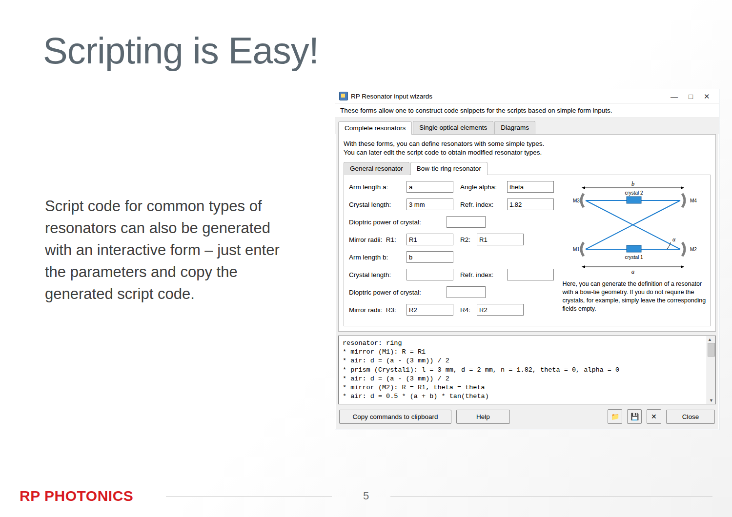Scripting is Easy!
Script code for common types of resonators can also be generated with an interactive form – just enter the parameters and copy the generated script code.
RP Resonator input wizards
—□✕
These forms allow one to construct code snippets for the scripts based on simple form inputs.
Complete resonators
Single optical elements
Diagrams
With these forms, you can define resonators with some simple types.
You can later edit the script code to obtain modified resonator types.
General resonator
Bow-tie ring resonator
Arm length a: Angle alpha:
Crystal length: Refr. index:
Dioptric power of crystal:
Mirror radii: R1: R2:
Arm length b:
Crystal length: Refr. index:
Dioptric power of crystal:
Mirror radii: R3: R4:
b a crystal 2 crystal 1 M3 M4 M1 M2 α
Here, you can generate the definition of a resonator with a bow-tie geometry. If you do not require the crystals, for example, simply leave the corresponding fields empty.
resonator: ring
* mirror (M1): R = R1
* air: d = (a - (3 mm)) / 2
* prism (Crystal1): l = 3 mm, d = 2 mm, n = 1.82, theta = 0, alpha = 0
* air: d = (a - (3 mm)) / 2
* mirror (M2): R = R1, theta = theta
* air: d = 0.5 * (a + b) * tan(theta)
▲
▼
Copy commands to clipboard Help 📁 💾 ✕ Close
5
RP PHOTONICS